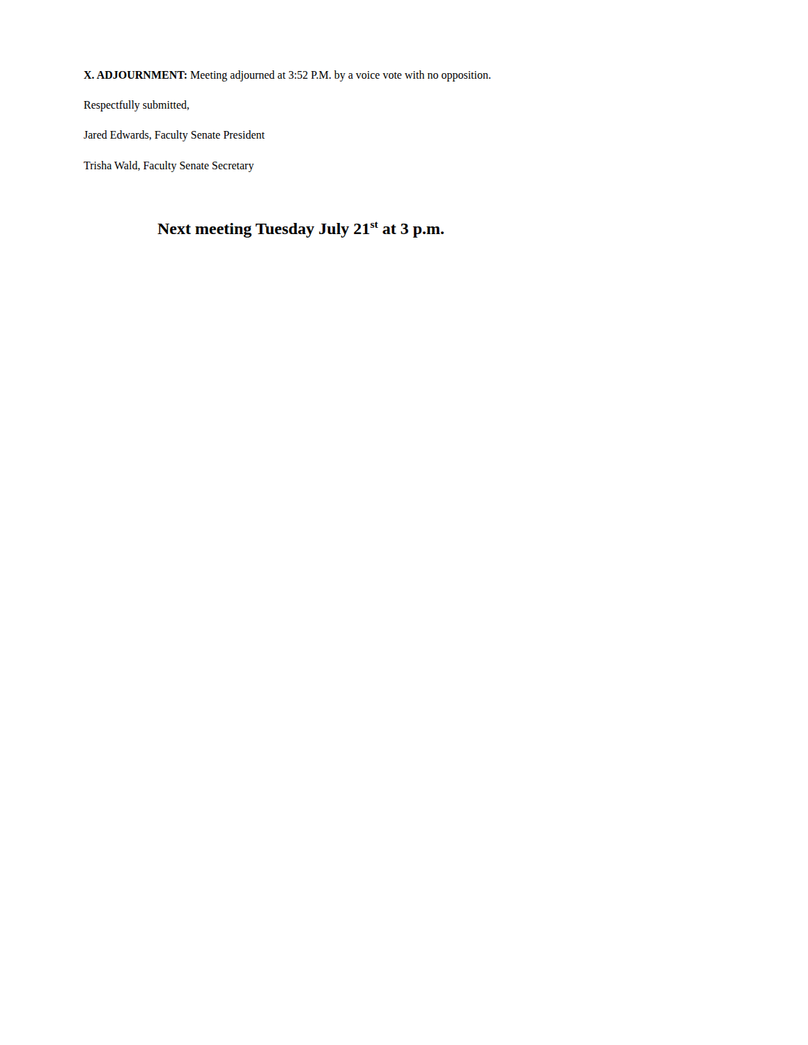X. ADJOURNMENT: Meeting adjourned at 3:52 P.M. by a voice vote with no opposition.
Respectfully submitted,
Jared Edwards, Faculty Senate President
Trisha Wald, Faculty Senate Secretary
Next meeting Tuesday July 21st at 3 p.m.